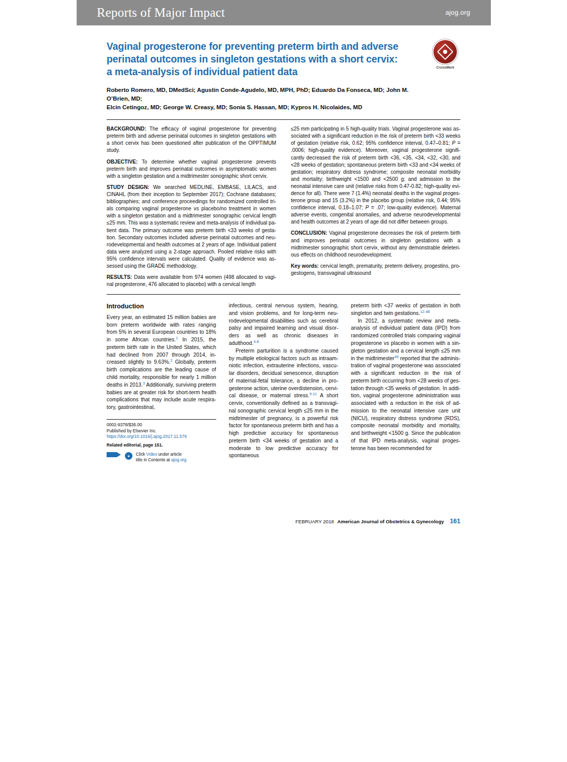Reports of Major Impact
ajog.org
CrossMark
Vaginal progesterone for preventing preterm birth and adverse perinatal outcomes in singleton gestations with a short cervix: a meta-analysis of individual patient data
Roberto Romero, MD, DMedSci; Agustin Conde-Agudelo, MD, MPH, PhD; Eduardo Da Fonseca, MD; John M. O’Brien, MD;
Elcin Cetingoz, MD; George W. Creasy, MD; Sonia S. Hassan, MD; Kypros H. Nicolaides, MD
BACKGROUND: The efficacy of vaginal progesterone for preventing preterm birth and adverse perinatal outcomes in singleton gestations with a short cervix has been questioned after publication of the OPPTIMUM study.
OBJECTIVE: To determine whether vaginal progesterone prevents preterm birth and improves perinatal outcomes in asymptomatic women with a singleton gestation and a midtrimester sonographic short cervix.
STUDY DESIGN: We searched MEDLINE, EMBASE, LILACS, and CINAHL (from their inception to September 2017); Cochrane databases; bibliographies; and conference proceedings for randomized controlled trials comparing vaginal progesterone vs placebo/no treatment in women with a singleton gestation and a midtrimester sonographic cervical length ≤25 mm. This was a systematic review and meta-analysis of individual patient data. The primary outcome was preterm birth <33 weeks of gestation. Secondary outcomes included adverse perinatal outcomes and neurodevelopmental and health outcomes at 2 years of age. Individual patient data were analyzed using a 2-stage approach. Pooled relative risks with 95% confidence intervals were calculated. Quality of evidence was assessed using the GRADE methodology.
RESULTS: Data were available from 974 women (498 allocated to vaginal progesterone, 476 allocated to placebo) with a cervical length
≤25 mm participating in 5 high-quality trials. Vaginal progesterone was associated with a significant reduction in the risk of preterm birth <33 weeks of gestation (relative risk, 0.62; 95% confidence interval, 0.47–0.81; P = .0006; high-quality evidence). Moreover, vaginal progesterone significantly decreased the risk of preterm birth <36, <35, <34, <32, <30, and <28 weeks of gestation; spontaneous preterm birth <33 and <34 weeks of gestation; respiratory distress syndrome; composite neonatal morbidity and mortality; birthweight <1500 and <2500 g; and admission to the neonatal intensive care unit (relative risks from 0.47-0.82; high-quality evidence for all). There were 7 (1.4%) neonatal deaths in the vaginal progesterone group and 15 (3.2%) in the placebo group (relative risk, 0.44; 95% confidence interval, 0.18–1.07; P = .07; low-quality evidence). Maternal adverse events, congenital anomalies, and adverse neurodevelopmental and health outcomes at 2 years of age did not differ between groups.
CONCLUSION: Vaginal progesterone decreases the risk of preterm birth and improves perinatal outcomes in singleton gestations with a midtrimester sonographic short cervix, without any demonstrable deleterious effects on childhood neurodevelopment.
Key words: cervical length, prematurity, preterm delivery, progestins, progestogens, transvaginal ultrasound
Introduction
Every year, an estimated 15 million babies are born preterm worldwide with rates ranging from 5% in several European countries to 18% in some African countries.1 In 2015, the preterm birth rate in the United States, which had declined from 2007 through 2014, increased slightly to 9.63%.2 Globally, preterm birth complications are the leading cause of child mortality, responsible for nearly 1 million deaths in 2013.3 Additionally, surviving preterm babies are at greater risk for short-term health complications that may include acute respiratory, gastrointestinal,
0002-9378/$36.00
Published by Elsevier Inc.
https://doi.org/10.1016/j.ajog.2017.11.576
Related editorial, page 151.
Click Video under article
title in Contents at ajog.org
infectious, central nervous system, hearing, and vision problems, and for long-term neurodevelopmental disabilities such as cerebral palsy and impaired learning and visual disorders as well as chronic diseases in adulthood.4-8
Preterm parturition is a syndrome caused by multiple etiological factors such as intraamniotic infection, extrauterine infections, vascular disorders, decidual senescence, disruption of maternal-fetal tolerance, a decline in progesterone action, uterine overdistension, cervical disease, or maternal stress.9-11 A short cervix, conventionally defined as a transvaginal sonographic cervical length ≤25 mm in the midtrimester of pregnancy, is a powerful risk factor for spontaneous preterm birth and has a high predictive accuracy for spontaneous preterm birth <34 weeks of gestation and a moderate to low predictive accuracy for spontaneous
preterm birth <37 weeks of gestation in both singleton and twin gestations.12-48
In 2012, a systematic review and meta-analysis of individual patient data (IPD) from randomized controlled trials comparing vaginal progesterone vs placebo in women with a singleton gestation and a cervical length ≤25 mm in the midtrimester49 reported that the administration of vaginal progesterone was associated with a significant reduction in the risk of preterm birth occurring from <28 weeks of gestation through <35 weeks of gestation. In addition, vaginal progesterone administration was associated with a reduction in the risk of admission to the neonatal intensive care unit (NICU), respiratory distress syndrome (RDS), composite neonatal morbidity and mortality, and birthweight <1500 g. Since the publication of that IPD meta-analysis, vaginal progesterone has been recommended for
FEBRUARY 2018 American Journal of Obstetrics & Gynecology 161